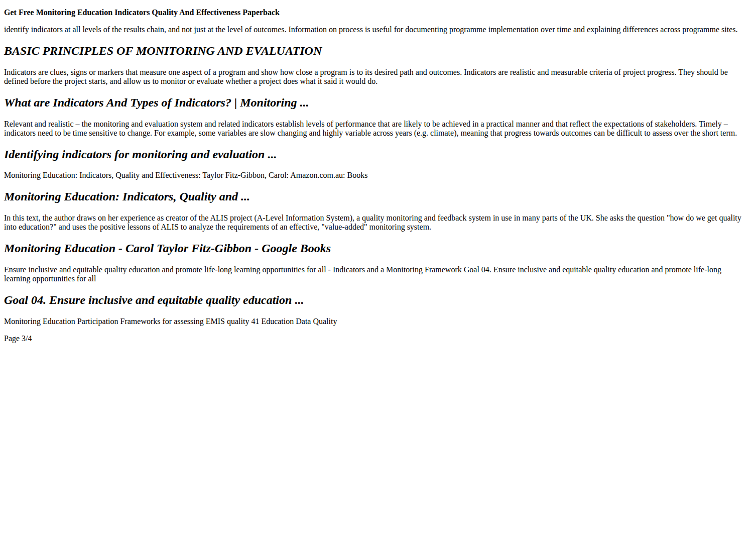Get Free Monitoring Education Indicators Quality And Effectiveness Paperback
identify indicators at all levels of the results chain, and not just at the level of outcomes. Information on process is useful for documenting programme implementation over time and explaining differences across programme sites.
BASIC PRINCIPLES OF MONITORING AND EVALUATION
Indicators are clues, signs or markers that measure one aspect of a program and show how close a program is to its desired path and outcomes. Indicators are realistic and measurable criteria of project progress. They should be defined before the project starts, and allow us to monitor or evaluate whether a project does what it said it would do.
What are Indicators And Types of Indicators? | Monitoring ...
Relevant and realistic – the monitoring and evaluation system and related indicators establish levels of performance that are likely to be achieved in a practical manner and that reflect the expectations of stakeholders. Timely – indicators need to be time sensitive to change. For example, some variables are slow changing and highly variable across years (e.g. climate), meaning that progress towards outcomes can be difficult to assess over the short term.
Identifying indicators for monitoring and evaluation ...
Monitoring Education: Indicators, Quality and Effectiveness: Taylor Fitz-Gibbon, Carol: Amazon.com.au: Books
Monitoring Education: Indicators, Quality and ...
In this text, the author draws on her experience as creator of the ALIS project (A-Level Information System), a quality monitoring and feedback system in use in many parts of the UK. She asks the question "how do we get quality into education?" and uses the positive lessons of ALIS to analyze the requirements of an effective, "value-added" monitoring system.
Monitoring Education - Carol Taylor Fitz-Gibbon - Google Books
Ensure inclusive and equitable quality education and promote life-long learning opportunities for all - Indicators and a Monitoring Framework Goal 04. Ensure inclusive and equitable quality education and promote life-long learning opportunities for all
Goal 04. Ensure inclusive and equitable quality education ...
Monitoring Education Participation Frameworks for assessing EMIS quality 41 Education Data Quality
Page 3/4